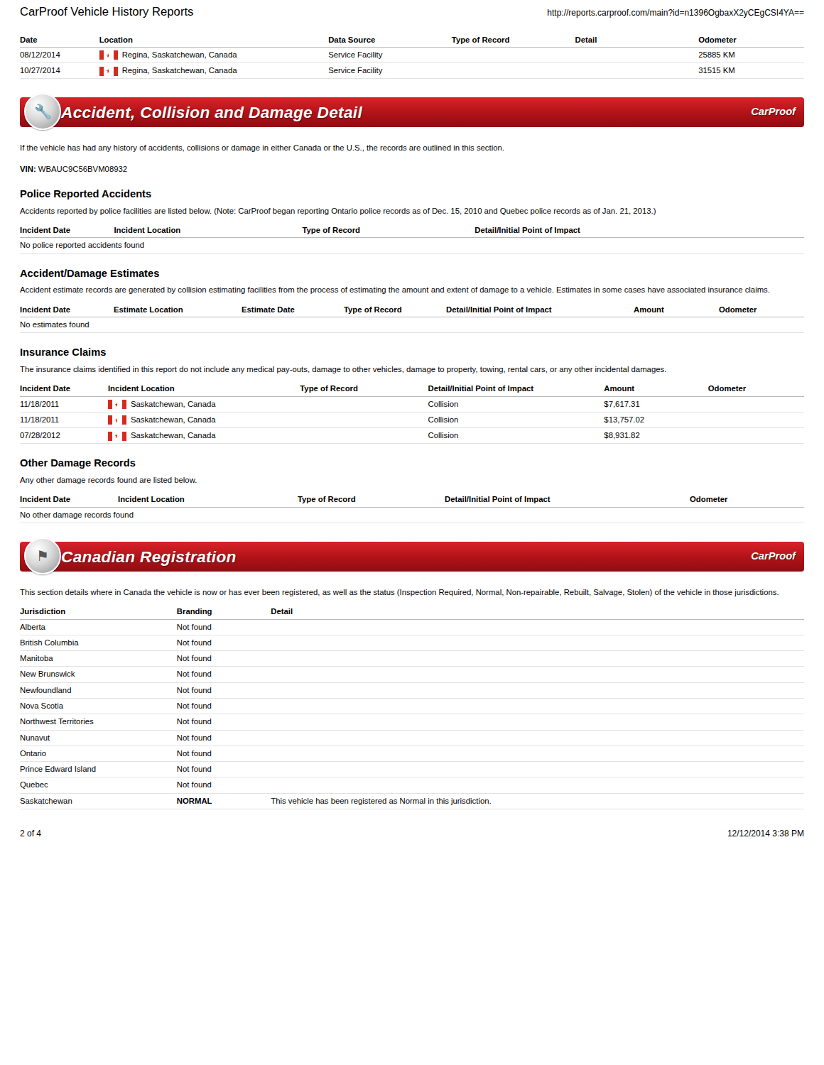CarProof Vehicle History Reports
http://reports.carproof.com/main?id=n1396OgbaxX2yCEgCSI4YA==
| Date | Location | Data Source | Type of Record | Detail | Odometer |
| --- | --- | --- | --- | --- | --- |
| 08/12/2014 | ★ Regina, Saskatchewan, Canada | Service Facility | | | 25885 KM |
| 10/27/2014 | ★ Regina, Saskatchewan, Canada | Service Facility | | | 31515 KM |
🔧
Accident, Collision and Damage Detail
CarProof
If the vehicle has had any history of accidents, collisions or damage in either Canada or the U.S., the records are outlined in this section.
VIN: WBAUC9C56BVM08932
Police Reported Accidents
Accidents reported by police facilities are listed below. (Note: CarProof began reporting Ontario police records as of Dec. 15, 2010 and Quebec police records as of Jan. 21, 2013.)
| Incident Date | Incident Location | Type of Record | Detail/Initial Point of Impact |
| --- | --- | --- | --- |
| No police reported accidents found |
Accident/Damage Estimates
Accident estimate records are generated by collision estimating facilities from the process of estimating the amount and extent of damage to a vehicle. Estimates in some cases have associated insurance claims.
| Incident Date | Estimate Location | Estimate Date | Type of Record | Detail/Initial Point of Impact | Amount | Odometer |
| --- | --- | --- | --- | --- | --- | --- |
| No estimates found |
Insurance Claims
The insurance claims identified in this report do not include any medical pay-outs, damage to other vehicles, damage to property, towing, rental cars, or any other incidental damages.
| Incident Date | Incident Location | Type of Record | Detail/Initial Point of Impact | Amount | Odometer |
| --- | --- | --- | --- | --- | --- |
| 11/18/2011 | ★ Saskatchewan, Canada | | Collision | $7,617.31 | |
| 11/18/2011 | ★ Saskatchewan, Canada | | Collision | $13,757.02 | |
| 07/28/2012 | ★ Saskatchewan, Canada | | Collision | $8,931.82 | |
Other Damage Records
Any other damage records found are listed below.
| Incident Date | Incident Location | Type of Record | Detail/Initial Point of Impact | Odometer |
| --- | --- | --- | --- | --- |
| No other damage records found |
⚑
Canadian Registration
CarProof
This section details where in Canada the vehicle is now or has ever been registered, as well as the status (Inspection Required, Normal, Non-repairable, Rebuilt, Salvage, Stolen) of the vehicle in those jurisdictions.
| Jurisdiction | Branding | Detail |
| --- | --- | --- |
| Alberta | Not found | |
| British Columbia | Not found | |
| Manitoba | Not found | |
| New Brunswick | Not found | |
| Newfoundland | Not found | |
| Nova Scotia | Not found | |
| Northwest Territories | Not found | |
| Nunavut | Not found | |
| Ontario | Not found | |
| Prince Edward Island | Not found | |
| Quebec | Not found | |
| Saskatchewan | NORMAL | This vehicle has been registered as Normal in this jurisdiction. |
2 of 4
12/12/2014 3:38 PM